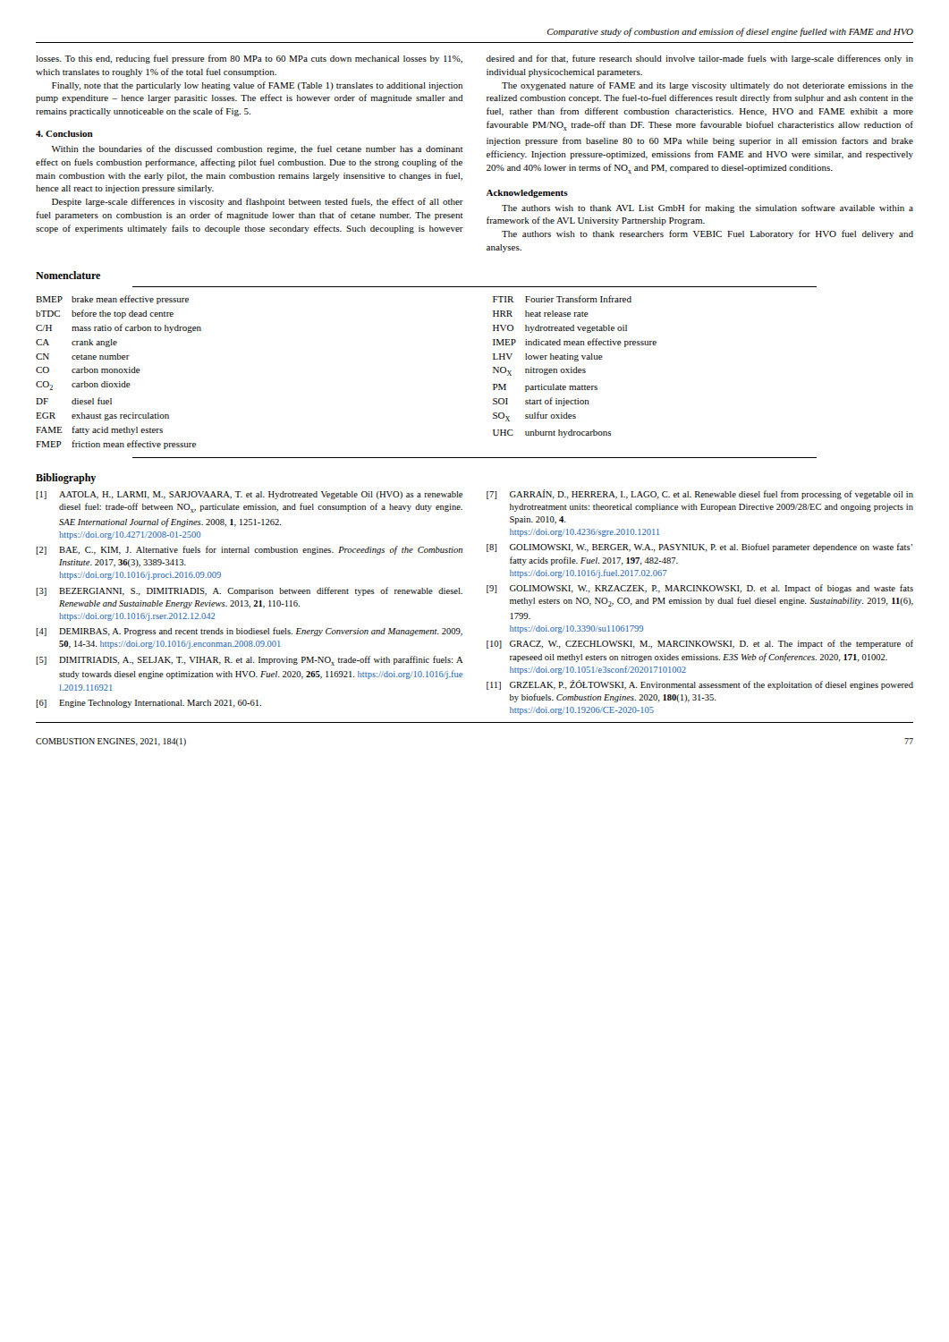Comparative study of combustion and emission of diesel engine fuelled with FAME and HVO
losses. To this end, reducing fuel pressure from 80 MPa to 60 MPa cuts down mechanical losses by 11%, which translates to roughly 1% of the total fuel consumption.
Finally, note that the particularly low heating value of FAME (Table 1) translates to additional injection pump expenditure – hence larger parasitic losses. The effect is however order of magnitude smaller and remains practically unnoticeable on the scale of Fig. 5.
4. Conclusion
Within the boundaries of the discussed combustion regime, the fuel cetane number has a dominant effect on fuels combustion performance, affecting pilot fuel combustion. Due to the strong coupling of the main combustion with the early pilot, the main combustion remains largely insensitive to changes in fuel, hence all react to injection pressure similarly.
Despite large-scale differences in viscosity and flashpoint between tested fuels, the effect of all other fuel parameters on combustion is an order of magnitude lower than that of cetane number. The present scope of experiments ultimately fails to decouple those secondary effects. Such decoupling is however desired and for that, future research should involve tailor-made fuels with large-scale differences only in individual physicochemical parameters.
The oxygenated nature of FAME and its large viscosity ultimately do not deteriorate emissions in the realized combustion concept. The fuel-to-fuel differences result directly from sulphur and ash content in the fuel, rather than from different combustion characteristics. Hence, HVO and FAME exhibit a more favourable PM/NOx trade-off than DF. These more favourable biofuel characteristics allow reduction of injection pressure from baseline 80 to 60 MPa while being superior in all emission factors and brake efficiency. Injection pressure-optimized, emissions from FAME and HVO were similar, and respectively 20% and 40% lower in terms of NOx and PM, compared to diesel-optimized conditions.
Acknowledgements
The authors wish to thank AVL List GmbH for making the simulation software available within a framework of the AVL University Partnership Program.
The authors wish to thank researchers form VEBIC Fuel Laboratory for HVO fuel delivery and analyses.
Nomenclature
| BMEP | brake mean effective pressure |
| bTDC | before the top dead centre |
| C/H | mass ratio of carbon to hydrogen |
| CA | crank angle |
| CN | cetane number |
| CO | carbon monoxide |
| CO 2 | carbon dioxide |
| DF | diesel fuel |
| EGR | exhaust gas recirculation |
| FAME | fatty acid methyl esters |
| FMEP | friction mean effective pressure |
| FTIR | Fourier Transform Infrared |
| HRR | heat release rate |
| HVO | hydrotreated vegetable oil |
| IMEP | indicated mean effective pressure |
| LHV | lower heating value |
| NO X | nitrogen oxides |
| PM | particulate matters |
| SOI | start of injection |
| SO X | sulfur oxides |
| UHC | unburnt hydrocarbons |
Bibliography
[1]
AATOLA, H., LARMI, M., SARJOVAARA, T. et al. Hydrotreated Vegetable Oil (HVO) as a renewable diesel fuel: trade-off between NOx, particulate emission, and fuel consumption of a heavy duty engine. SAE International Journal of Engines. 2008, 1, 1251-1262.
https://doi.org/10.4271/2008-01-2500
[2]
BAE, C., KIM, J. Alternative fuels for internal combustion engines. Proceedings of the Combustion Institute. 2017, 36(3), 3389-3413.
https://doi.org/10.1016/j.proci.2016.09.009
[3]
BEZERGIANNI, S., DIMITRIADIS, A. Comparison between different types of renewable diesel. Renewable and Sustainable Energy Reviews. 2013, 21, 110-116.
https://doi.org/10.1016/j.rser.2012.12.042
[4]
DEMIRBAS, A. Progress and recent trends in biodiesel fuels. Energy Conversion and Management. 2009, 50, 14-34. https://doi.org/10.1016/j.enconman.2008.09.001
[5]
DIMITRIADIS, A., SELJAK, T., VIHAR, R. et al. Improving PM-NOx trade-off with paraffinic fuels: A study towards diesel engine optimization with HVO. Fuel. 2020, 265, 116921. https://doi.org/10.1016/j.fuel.2019.116921
[6]
Engine Technology International. March 2021, 60-61.
[7]
GARRAÍN, D., HERRERA, I., LAGO, C. et al. Renewable diesel fuel from processing of vegetable oil in hydrotreatment units: theoretical compliance with European Directive 2009/28/EC and ongoing projects in Spain. 2010, 4.
https://doi.org/10.4236/sgre.2010.12011
[8]
GOLIMOWSKI, W., BERGER, W.A., PASYNIUK, P. et al. Biofuel parameter dependence on waste fats’ fatty acids profile. Fuel. 2017, 197, 482-487.
https://doi.org/10.1016/j.fuel.2017.02.067
[9]
GOLIMOWSKI, W., KRZACZEK, P., MARCINKOWSKI, D. et al. Impact of biogas and waste fats methyl esters on NO, NO2, CO, and PM emission by dual fuel diesel engine. Sustainability. 2019, 11(6), 1799.
https://doi.org/10.3390/su11061799
[10]
GRACZ, W., CZECHLOWSKI, M., MARCINKOWSKI, D. et al. The impact of the temperature of rapeseed oil methyl esters on nitrogen oxides emissions. E3S Web of Conferences. 2020, 171, 01002.
https://doi.org/10.1051/e3sconf/202017101002
[11]
GRZELAK, P., ŹÓŁTOWSKI, A. Environmental assessment of the exploitation of diesel engines powered by biofuels. Combustion Engines. 2020, 180(1), 31-35.
https://doi.org/10.19206/CE-2020-105
COMBUSTION ENGINES, 2021, 184(1)
77